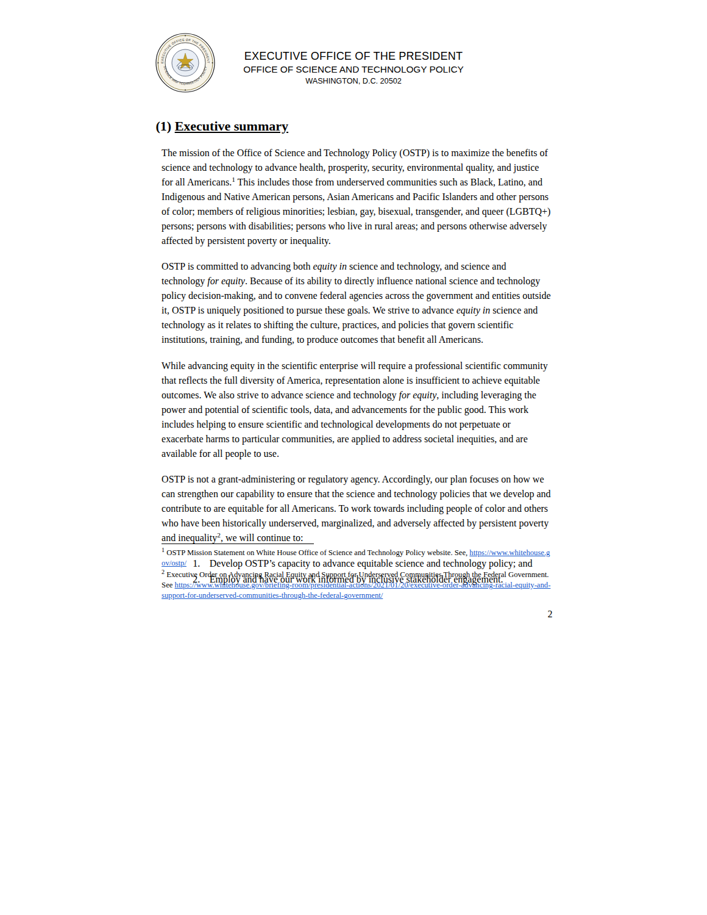EXECUTIVE OFFICE OF THE PRESIDENT SCIENCE AND TECHNOLOGY POLICY
EXECUTIVE OFFICE OF THE PRESIDENT
OFFICE OF SCIENCE AND TECHNOLOGY POLICY
WASHINGTON, D.C. 20502
(1) Executive summary
The mission of the Office of Science and Technology Policy (OSTP) is to maximize the benefits of science and technology to advance health, prosperity, security, environmental quality, and justice for all Americans.1 This includes those from underserved communities such as Black, Latino, and Indigenous and Native American persons, Asian Americans and Pacific Islanders and other persons of color; members of religious minorities; lesbian, gay, bisexual, transgender, and queer (LGBTQ+) persons; persons with disabilities; persons who live in rural areas; and persons otherwise adversely affected by persistent poverty or inequality.
OSTP is committed to advancing both equity in science and technology, and science and technology for equity. Because of its ability to directly influence national science and technology policy decision-making, and to convene federal agencies across the government and entities outside it, OSTP is uniquely positioned to pursue these goals. We strive to advance equity in science and technology as it relates to shifting the culture, practices, and policies that govern scientific institutions, training, and funding, to produce outcomes that benefit all Americans.
While advancing equity in the scientific enterprise will require a professional scientific community that reflects the full diversity of America, representation alone is insufficient to achieve equitable outcomes. We also strive to advance science and technology for equity, including leveraging the power and potential of scientific tools, data, and advancements for the public good. This work includes helping to ensure scientific and technological developments do not perpetuate or exacerbate harms to particular communities, are applied to address societal inequities, and are available for all people to use.
OSTP is not a grant-administering or regulatory agency. Accordingly, our plan focuses on how we can strengthen our capability to ensure that the science and technology policies that we develop and contribute to are equitable for all Americans. To work towards including people of color and others who have been historically underserved, marginalized, and adversely affected by persistent poverty and inequality2, we will continue to:
Develop OSTP’s capacity to advance equitable science and technology policy; and
Employ and have our work informed by inclusive stakeholder engagement.
1 OSTP Mission Statement on White House Office of Science and Technology Policy website. See, https://www.whitehouse.gov/ostp/
2 Executive Order on Advancing Racial Equity and Support for Underserved Communities Through the Federal Government. See https://www.whitehouse.gov/briefing-room/presidential-actions/2021/01/20/executive-order-advancing-racial-equity-and-support-for-underserved-communities-through-the-federal-government/
2